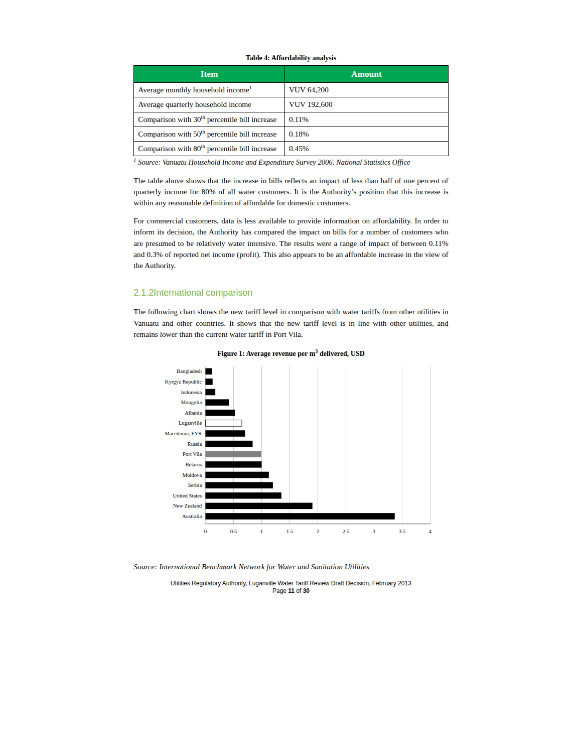Table 4: Affordability analysis
| Item | Amount |
| --- | --- |
| Average monthly household income 1 | VUV 64,200 |
| Average quarterly household income | VUV 192,600 |
| Comparison with 30 th percentile bill increase | 0.11% |
| Comparison with 50 th percentile bill increase | 0.18% |
| Comparison with 80 th percentile bill increase | 0.45% |
1 Source: Vanuatu Household Income and Expenditure Survey 2006, National Statistics Office
The table above shows that the increase in bills reflects an impact of less than half of one percent of quarterly income for 80% of all water customers. It is the Authority’s position that this increase is within any reasonable definition of affordable for domestic customers.
For commercial customers, data is less available to provide information on affordability. In order to inform its decision, the Authority has compared the impact on bills for a number of customers who are presumed to be relatively water intensive. The results were a range of impact of between 0.11% and 0.3% of reported net income (profit). This also appears to be an affordable increase in the view of the Authority.
2.1.2 International comparison
The following chart shows the new tariff level in comparison with water tariffs from other utilities in Vanuatu and other countries. It shows that the new tariff level is in line with other utilities, and remains lower than the current water tariff in Port Vila.
Figure 1: Average revenue per m3 delivered, USD
Bangladesh Kyrgyz Republic Indonesia Mongolia Albania Luganville Macedonia, FYR Russia Port Vila Belarus Moldova Serbia United States New Zealand Australia 0 0.5 1 1.5 2 2.5 3 3.5 4
Source: International Benchmark Network for Water and Sanitation Utilities
Utilities Regulatory Authority, Luganville Water Tariff Review Draft Decision, February 2013
Page 11 of 30